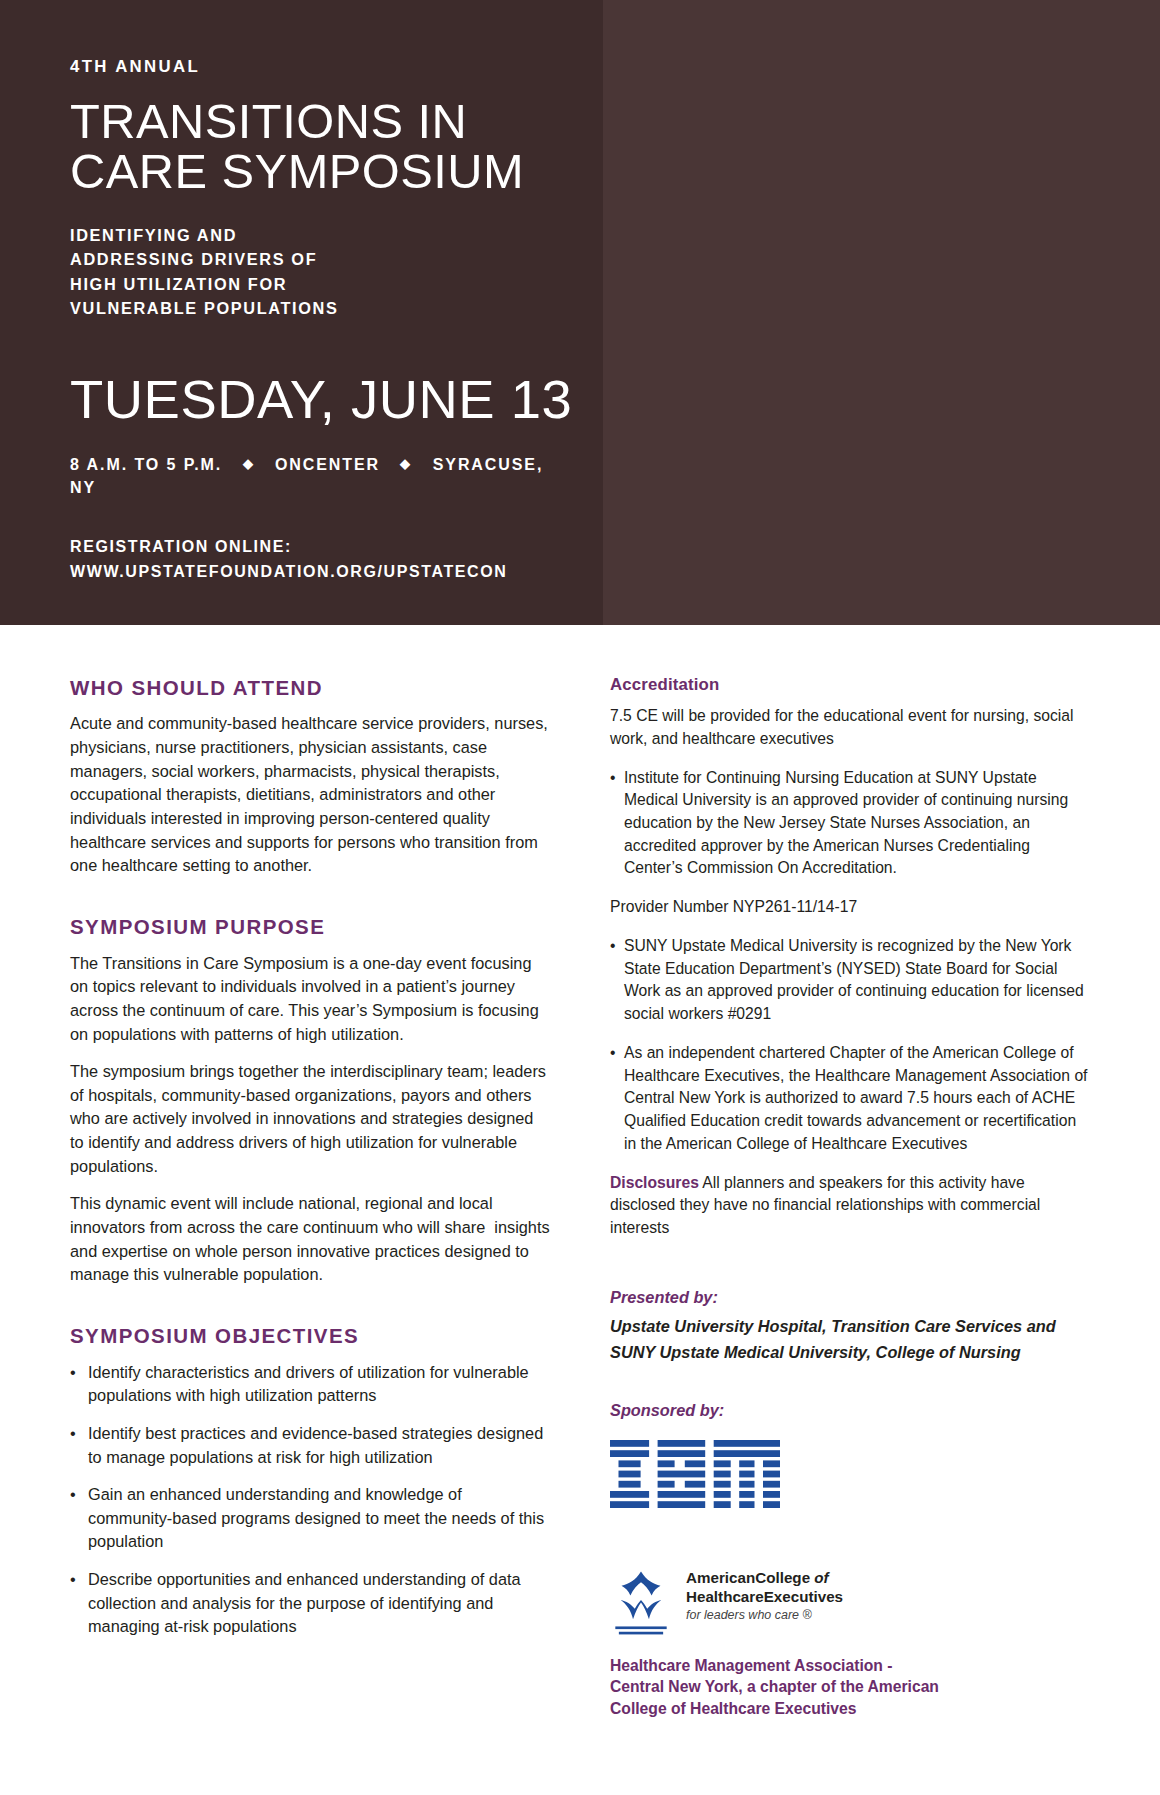4th Annual
Transitions in Care Symposium
Identifying and addressing drivers of high utilization for vulnerable populations
Tuesday, June 13
8 a.m. to 5 p.m. ◆ Oncenter ◆ Syracuse, NY
Registration online:
www.upstatefoundation.org/upstatecon
Who Should Attend
Acute and community-based healthcare service providers, nurses, physicians, nurse practitioners, physician assistants, case managers, social workers, pharmacists, physical therapists, occupational therapists, dietitians, administrators and other individuals interested in improving person-centered quality healthcare services and supports for persons who transition from one healthcare setting to another.
Symposium Purpose
The Transitions in Care Symposium is a one-day event focusing on topics relevant to individuals involved in a patient’s journey across the continuum of care. This year’s Symposium is focusing on populations with patterns of high utilization.
The symposium brings together the interdisciplinary team; leaders of hospitals, community-based organizations, payors and others who are actively involved in innovations and strategies designed to identify and address drivers of high utilization for vulnerable populations.
This dynamic event will include national, regional and local innovators from across the care continuum who will share insights and expertise on whole person innovative practices designed to manage this vulnerable population.
Symposium Objectives
Identify characteristics and drivers of utilization for vulnerable populations with high utilization patterns
Identify best practices and evidence-based strategies designed to manage populations at risk for high utilization
Gain an enhanced understanding and knowledge of community-based programs designed to meet the needs of this population
Describe opportunities and enhanced understanding of data collection and analysis for the purpose of identifying and managing at-risk populations
Accreditation
7.5 CE will be provided for the educational event for nursing, social work, and healthcare executives
Institute for Continuing Nursing Education at SUNY Upstate Medical University is an approved provider of continuing nursing education by the New Jersey State Nurses Association, an accredited approver by the American Nurses Credentialing Center’s Commission On Accreditation.
Provider Number NYP261-11/14-17
SUNY Upstate Medical University is recognized by the New York State Education Department’s (NYSED) State Board for Social Work as an approved provider of continuing education for licensed social workers #0291
As an independent chartered Chapter of the American College of Healthcare Executives, the Healthcare Management Association of Central New York is authorized to award 7.5 hours each of ACHE Qualified Education credit towards advancement or recertification in the American College of Healthcare Executives
Disclosures All planners and speakers for this activity have disclosed they have no financial relationships with commercial interests
Presented by:
Upstate University Hospital, Transition Care Services and
SUNY Upstate Medical University, College of Nursing
Sponsored by:
AmericanCollege of
HealthcareExecutives
for leaders who care ®
Healthcare Management Association - Central New York, a chapter of the American College of Healthcare Executives